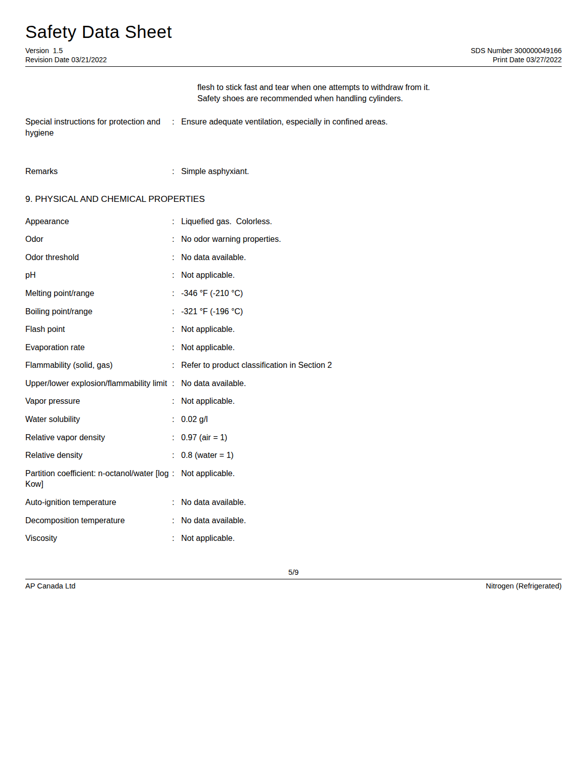Safety Data Sheet
Version 1.5
Revision Date 03/21/2022
SDS Number 300000049166
Print Date 03/27/2022
flesh to stick fast and tear when one attempts to withdraw from it.
Safety shoes are recommended when handling cylinders.
| Special instructions for protection and hygiene | : | Ensure adequate ventilation, especially in confined areas. |
| Remarks | : | Simple asphyxiant. |
9. PHYSICAL AND CHEMICAL PROPERTIES
| Appearance | : | Liquefied gas. Colorless. |
| Odor | : | No odor warning properties. |
| Odor threshold | : | No data available. |
| pH | : | Not applicable. |
| Melting point/range | : | -346 °F (-210 °C) |
| Boiling point/range | : | -321 °F (-196 °C) |
| Flash point | : | Not applicable. |
| Evaporation rate | : | Not applicable. |
| Flammability (solid, gas) | : | Refer to product classification in Section 2 |
| Upper/lower explosion/flammability limit | : | No data available. |
| Vapor pressure | : | Not applicable. |
| Water solubility | : | 0.02 g/l |
| Relative vapor density | : | 0.97 (air = 1) |
| Relative density | : | 0.8 (water = 1) |
| Partition coefficient: n-octanol/water [log Kow] | : | Not applicable. |
| Auto-ignition temperature | : | No data available. |
| Decomposition temperature | : | No data available. |
| Viscosity | : | Not applicable. |
5/9
AP Canada Ltd Nitrogen (Refrigerated)